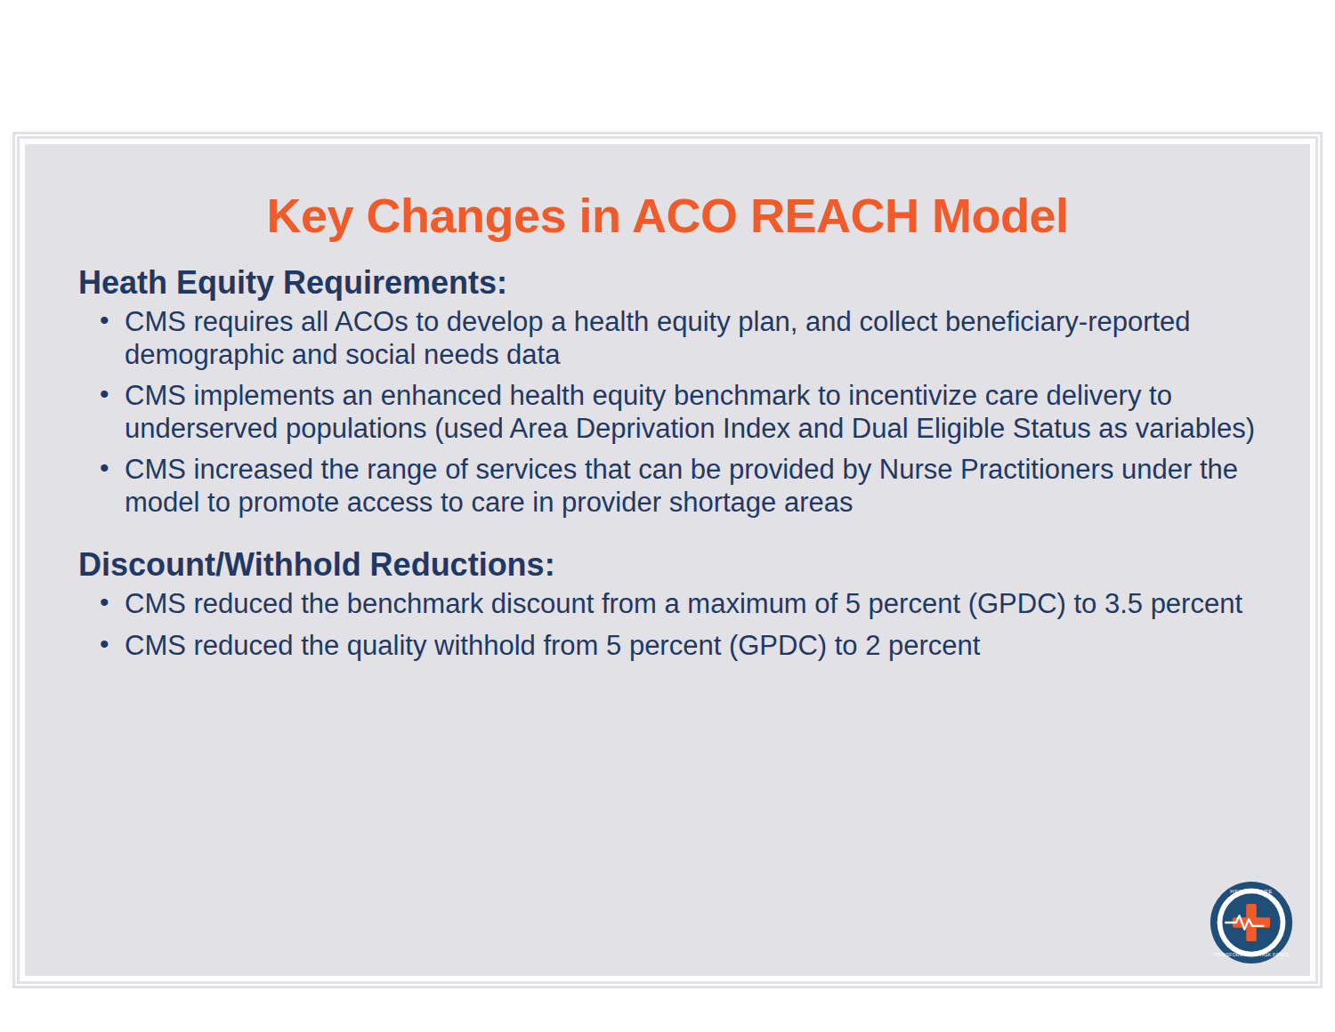Key Changes in ACO REACH Model
Heath Equity Requirements:
CMS requires all ACOs to develop a health equity plan, and collect beneficiary-reported demographic and social needs data
CMS implements an enhanced health equity benchmark to incentivize care delivery to underserved populations (used Area Deprivation Index and Dual Eligible Status as variables)
CMS increased the range of services that can be provided by Nurse Practitioners under the model to promote access to care in provider shortage areas
Discount/Withhold Reductions:
CMS reduced the benchmark discount from a maximum of 5 percent (GPDC) to 3.5 percent
CMS reduced the quality withhold from 5 percent (GPDC) to 2 percent
HEALTH CARE TRANSFORMATION TASK FORCE